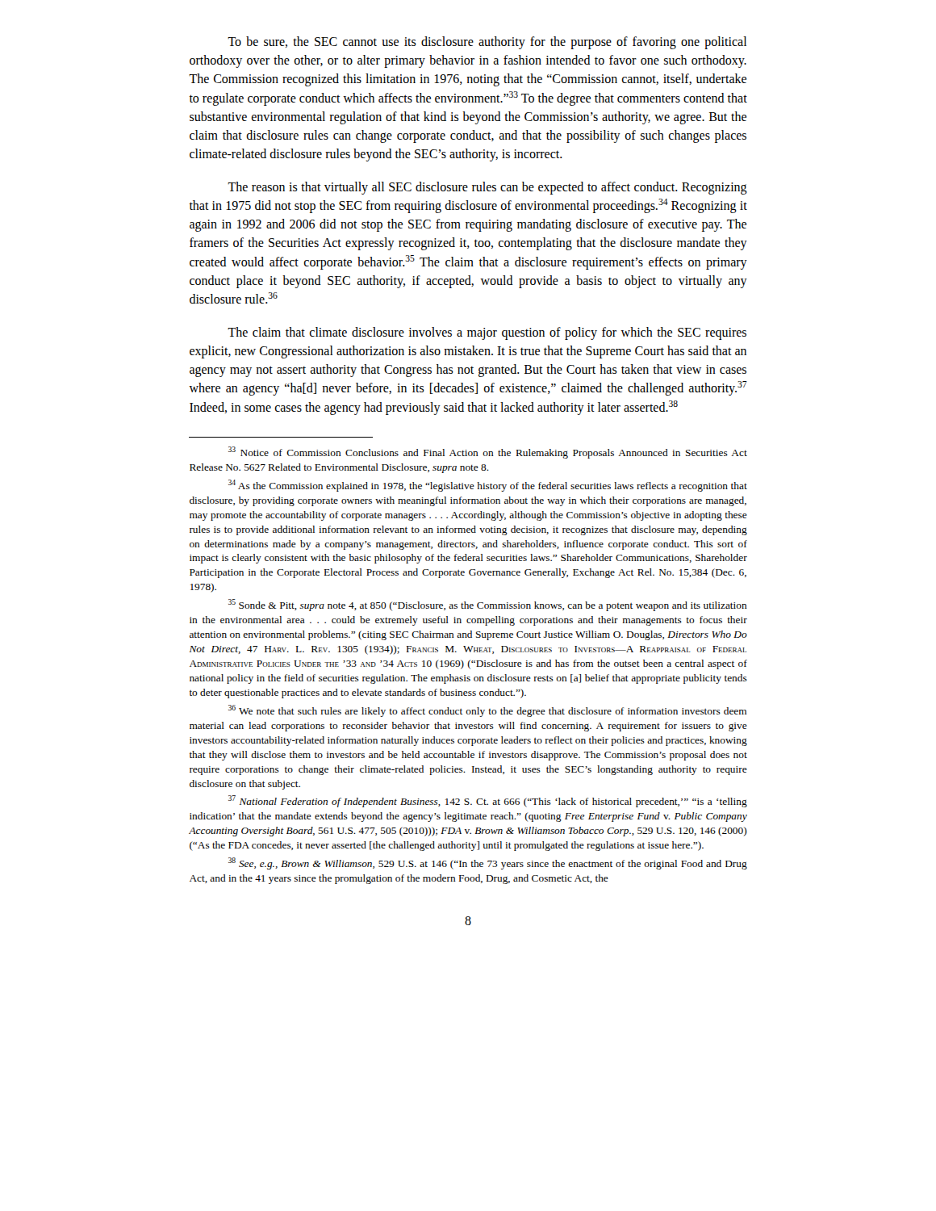To be sure, the SEC cannot use its disclosure authority for the purpose of favoring one political orthodoxy over the other, or to alter primary behavior in a fashion intended to favor one such orthodoxy. The Commission recognized this limitation in 1976, noting that the “Commission cannot, itself, undertake to regulate corporate conduct which affects the environment.”33 To the degree that commenters contend that substantive environmental regulation of that kind is beyond the Commission’s authority, we agree. But the claim that disclosure rules can change corporate conduct, and that the possibility of such changes places climate-related disclosure rules beyond the SEC’s authority, is incorrect.
The reason is that virtually all SEC disclosure rules can be expected to affect conduct. Recognizing that in 1975 did not stop the SEC from requiring disclosure of environmental proceedings.34 Recognizing it again in 1992 and 2006 did not stop the SEC from requiring mandating disclosure of executive pay. The framers of the Securities Act expressly recognized it, too, contemplating that the disclosure mandate they created would affect corporate behavior.35 The claim that a disclosure requirement’s effects on primary conduct place it beyond SEC authority, if accepted, would provide a basis to object to virtually any disclosure rule.36
The claim that climate disclosure involves a major question of policy for which the SEC requires explicit, new Congressional authorization is also mistaken. It is true that the Supreme Court has said that an agency may not assert authority that Congress has not granted. But the Court has taken that view in cases where an agency “ha[d] never before, in its [decades] of existence,” claimed the challenged authority.37 Indeed, in some cases the agency had previously said that it lacked authority it later asserted.38
33 Notice of Commission Conclusions and Final Action on the Rulemaking Proposals Announced in Securities Act Release No. 5627 Related to Environmental Disclosure, supra note 8.
34 As the Commission explained in 1978, the “legislative history of the federal securities laws reflects a recognition that disclosure, by providing corporate owners with meaningful information about the way in which their corporations are managed, may promote the accountability of corporate managers . . . . Accordingly, although the Commission’s objective in adopting these rules is to provide additional information relevant to an informed voting decision, it recognizes that disclosure may, depending on determinations made by a company’s management, directors, and shareholders, influence corporate conduct. This sort of impact is clearly consistent with the basic philosophy of the federal securities laws.” Shareholder Communications, Shareholder Participation in the Corporate Electoral Process and Corporate Governance Generally, Exchange Act Rel. No. 15,384 (Dec. 6, 1978).
35 Sonde & Pitt, supra note 4, at 850 (“Disclosure, as the Commission knows, can be a potent weapon and its utilization in the environmental area . . . could be extremely useful in compelling corporations and their managements to focus their attention on environmental problems.” (citing SEC Chairman and Supreme Court Justice William O. Douglas, Directors Who Do Not Direct, 47 Harv. L. Rev. 1305 (1934)); Francis M. Wheat, Disclosures to Investors—A Reappraisal of Federal Administrative Policies Under the ’33 and ’34 Acts 10 (1969) (“Disclosure is and has from the outset been a central aspect of national policy in the field of securities regulation. The emphasis on disclosure rests on [a] belief that appropriate publicity tends to deter questionable practices and to elevate standards of business conduct.”).
36 We note that such rules are likely to affect conduct only to the degree that disclosure of information investors deem material can lead corporations to reconsider behavior that investors will find concerning. A requirement for issuers to give investors accountability-related information naturally induces corporate leaders to reflect on their policies and practices, knowing that they will disclose them to investors and be held accountable if investors disapprove. The Commission’s proposal does not require corporations to change their climate-related policies. Instead, it uses the SEC’s longstanding authority to require disclosure on that subject.
37 National Federation of Independent Business, 142 S. Ct. at 666 (“This ‘lack of historical precedent,’” “is a ‘telling indication’ that the mandate extends beyond the agency’s legitimate reach.” (quoting Free Enterprise Fund v. Public Company Accounting Oversight Board, 561 U.S. 477, 505 (2010))); FDA v. Brown & Williamson Tobacco Corp., 529 U.S. 120, 146 (2000) (“As the FDA concedes, it never asserted [the challenged authority] until it promulgated the regulations at issue here.”).
38 See, e.g., Brown & Williamson, 529 U.S. at 146 (“In the 73 years since the enactment of the original Food and Drug Act, and in the 41 years since the promulgation of the modern Food, Drug, and Cosmetic Act, the
8